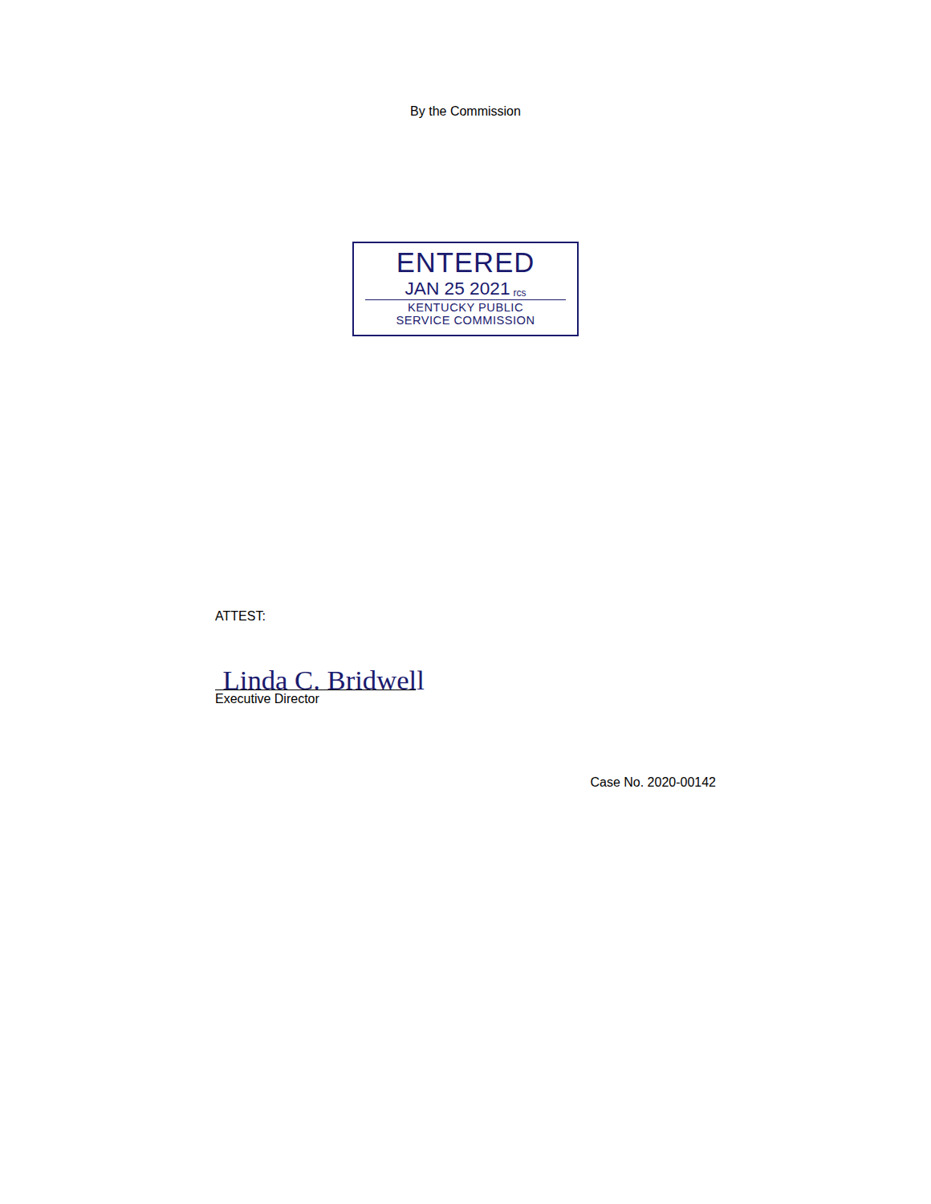By the Commission
ENTERED JAN 25 2021 rcs KENTUCKY PUBLIC
SERVICE COMMISSION
ATTEST:
Linda C. Bridwell
Executive Director
Case No. 2020-00142